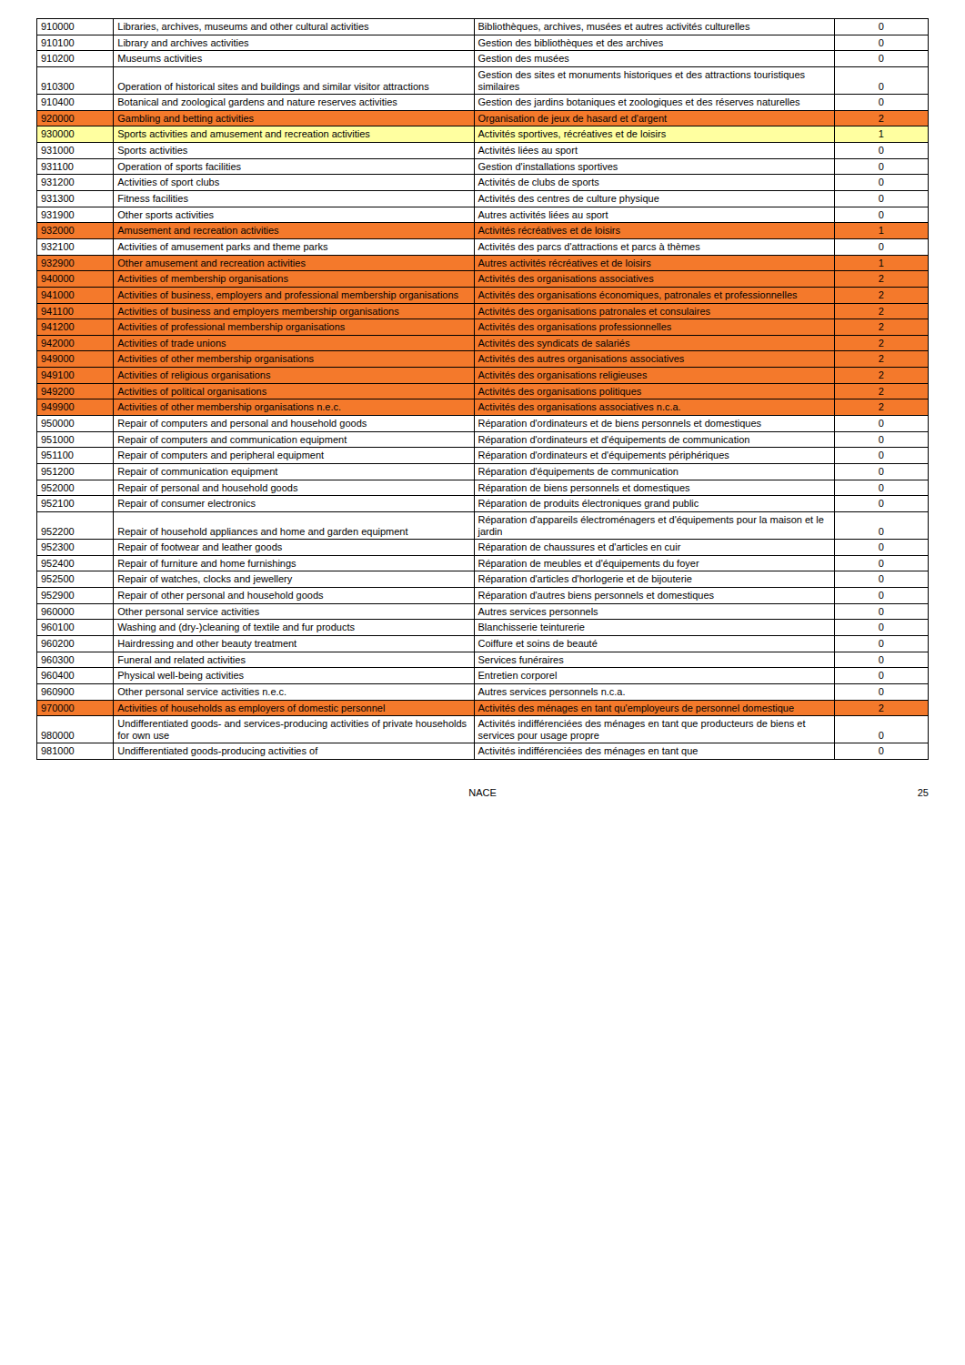| 910000 | Libraries, archives, museums and other cultural activities | Bibliothèques, archives, musées et autres activités culturelles | 0 |
| 910100 | Library and archives activities | Gestion des bibliothèques et des archives | 0 |
| 910200 | Museums activities | Gestion des musées | 0 |
| 910300 | Operation of historical sites and buildings and similar visitor attractions | Gestion des sites et monuments historiques et des attractions touristiques similaires | 0 |
| 910400 | Botanical and zoological gardens and nature reserves activities | Gestion des jardins botaniques et zoologiques et des réserves naturelles | 0 |
| 920000 | Gambling and betting activities | Organisation de jeux de hasard et d'argent | 2 |
| 930000 | Sports activities and amusement and recreation activities | Activités sportives, récréatives et de loisirs | 1 |
| 931000 | Sports activities | Activités liées au sport | 0 |
| 931100 | Operation of sports facilities | Gestion d'installations sportives | 0 |
| 931200 | Activities of sport clubs | Activités de clubs de sports | 0 |
| 931300 | Fitness facilities | Activités des centres de culture physique | 0 |
| 931900 | Other sports activities | Autres activités liées au sport | 0 |
| 932000 | Amusement and recreation activities | Activités récréatives et de loisirs | 1 |
| 932100 | Activities of amusement parks and theme parks | Activités des parcs d'attractions et parcs à thèmes | 0 |
| 932900 | Other amusement and recreation activities | Autres activités récréatives et de loisirs | 1 |
| 940000 | Activities of membership organisations | Activités des organisations associatives | 2 |
| 941000 | Activities of business, employers and professional membership organisations | Activités des organisations économiques, patronales et professionnelles | 2 |
| 941100 | Activities of business and employers membership organisations | Activités des organisations patronales et consulaires | 2 |
| 941200 | Activities of professional membership organisations | Activités des organisations professionnelles | 2 |
| 942000 | Activities of trade unions | Activités des syndicats de salariés | 2 |
| 949000 | Activities of other membership organisations | Activités des autres organisations associatives | 2 |
| 949100 | Activities of religious organisations | Activités des organisations religieuses | 2 |
| 949200 | Activities of political organisations | Activités des organisations politiques | 2 |
| 949900 | Activities of other membership organisations n.e.c. | Activités des organisations associatives n.c.a. | 2 |
| 950000 | Repair of computers and personal and household goods | Réparation d'ordinateurs et de biens personnels et domestiques | 0 |
| 951000 | Repair of computers and communication equipment | Réparation d'ordinateurs et d'équipements de communication | 0 |
| 951100 | Repair of computers and peripheral equipment | Réparation d'ordinateurs et d'équipements périphériques | 0 |
| 951200 | Repair of communication equipment | Réparation d'équipements de communication | 0 |
| 952000 | Repair of personal and household goods | Réparation de biens personnels et domestiques | 0 |
| 952100 | Repair of consumer electronics | Réparation de produits électroniques grand public | 0 |
| 952200 | Repair of household appliances and home and garden equipment | Réparation d'appareils électroménagers et d'équipements pour la maison et le jardin | 0 |
| 952300 | Repair of footwear and leather goods | Réparation de chaussures et d'articles en cuir | 0 |
| 952400 | Repair of furniture and home furnishings | Réparation de meubles et d'équipements du foyer | 0 |
| 952500 | Repair of watches, clocks and jewellery | Réparation d'articles d'horlogerie et de bijouterie | 0 |
| 952900 | Repair of other personal and household goods | Réparation d'autres biens personnels et domestiques | 0 |
| 960000 | Other personal service activities | Autres services personnels | 0 |
| 960100 | Washing and (dry-)cleaning of textile and fur products | Blanchisserie teinturerie | 0 |
| 960200 | Hairdressing and other beauty treatment | Coiffure et soins de beauté | 0 |
| 960300 | Funeral and related activities | Services funéraires | 0 |
| 960400 | Physical well-being activities | Entretien corporel | 0 |
| 960900 | Other personal service activities n.e.c. | Autres services personnels n.c.a. | 0 |
| 970000 | Activities of households as employers of domestic personnel | Activités des ménages en tant qu'employeurs de personnel domestique | 2 |
| 980000 | Undifferentiated goods- and services-producing activities of private households for own use | Activités indifférenciées des ménages en tant que producteurs de biens et services pour usage propre | 0 |
| 981000 | Undifferentiated goods-producing activities of | Activités indifférenciées des ménages en tant que | 0 |
NACE
25